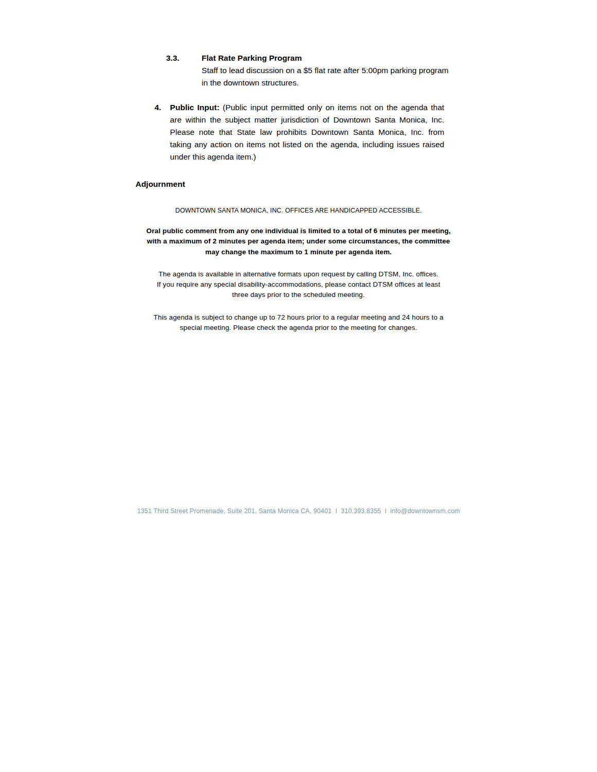3.3.
Flat Rate Parking Program
Staff to lead discussion on a $5 flat rate after 5:00pm parking program in the downtown structures.
4.
Public Input: (Public input permitted only on items not on the agenda that are within the subject matter jurisdiction of Downtown Santa Monica, Inc. Please note that State law prohibits Downtown Santa Monica, Inc. from taking any action on items not listed on the agenda, including issues raised under this agenda item.)
Adjournment
DOWNTOWN SANTA MONICA, INC. OFFICES ARE HANDICAPPED ACCESSIBLE.
Oral public comment from any one individual is limited to a total of 6 minutes per meeting, with a maximum of 2 minutes per agenda item; under some circumstances, the committee may change the maximum to 1 minute per agenda item.
The agenda is available in alternative formats upon request by calling DTSM, Inc. offices.
If you require any special disability-accommodations, please contact DTSM offices at least three days prior to the scheduled meeting.
This agenda is subject to change up to 72 hours prior to a regular meeting and 24 hours to a special meeting. Please check the agenda prior to the meeting for changes.
1351 Third Street Promenade, Suite 201, Santa Monica CA, 90401 I 310.393.8355 I info@downtownsm.com